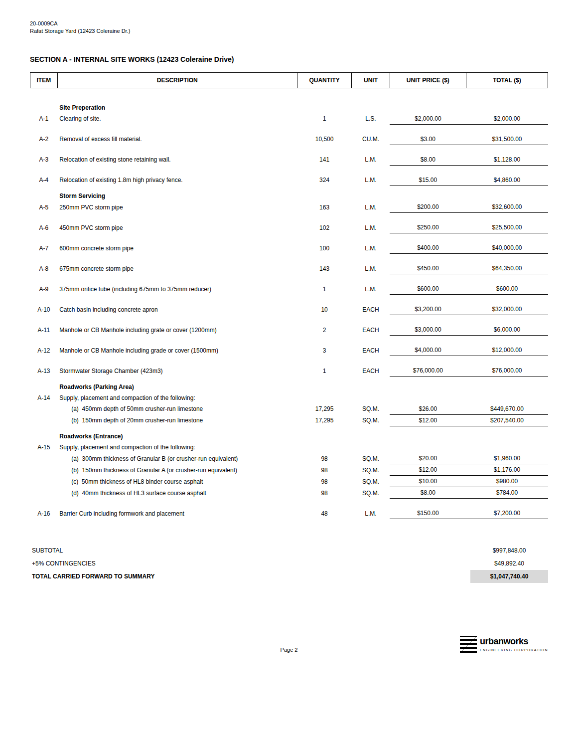20-0009CA
Rafat Storage Yard (12423 Coleraine Dr.)
SECTION A - INTERNAL SITE WORKS (12423 Coleraine Drive)
| ITEM | DESCRIPTION | QUANTITY | UNIT | UNIT PRICE ($) | TOTAL ($) |
| --- | --- | --- | --- | --- | --- |
| | Site Preperation | | | | |
| A-1 | Clearing of site. | 1 | L.S. | $2,000.00 | $2,000.00 |
| A-2 | Removal of excess fill material. | 10,500 | CU.M. | $3.00 | $31,500.00 |
| A-3 | Relocation of existing stone retaining wall. | 141 | L.M. | $8.00 | $1,128.00 |
| A-4 | Relocation of existing 1.8m high privacy fence. | 324 | L.M. | $15.00 | $4,860.00 |
| | Storm Servicing | | | | |
| A-5 | 250mm PVC storm pipe | 163 | L.M. | $200.00 | $32,600.00 |
| A-6 | 450mm PVC storm pipe | 102 | L.M. | $250.00 | $25,500.00 |
| A-7 | 600mm concrete storm pipe | 100 | L.M. | $400.00 | $40,000.00 |
| A-8 | 675mm concrete storm pipe | 143 | L.M. | $450.00 | $64,350.00 |
| A-9 | 375mm orifice tube (including 675mm to 375mm reducer) | 1 | L.M. | $600.00 | $600.00 |
| A-10 | Catch basin including concrete apron | 10 | EACH | $3,200.00 | $32,000.00 |
| A-11 | Manhole or CB Manhole including grate or cover (1200mm) | 2 | EACH | $3,000.00 | $6,000.00 |
| A-12 | Manhole or CB Manhole including grade or cover (1500mm) | 3 | EACH | $4,000.00 | $12,000.00 |
| A-13 | Stormwater Storage Chamber (423m3) | 1 | EACH | $76,000.00 | $76,000.00 |
| | Roadworks (Parking Area) | | | | |
| A-14 | Supply, placement and compaction of the following: | | | | |
| | (a) 450mm depth of 50mm crusher-run limestone | 17,295 | SQ.M. | $26.00 | $449,670.00 |
| | (b) 150mm depth of 20mm crusher-run limestone | 17,295 | SQ.M. | $12.00 | $207,540.00 |
| | Roadworks (Entrance) | | | | |
| A-15 | Supply, placement and compaction of the following: | | | | |
| | (a) 300mm thickness of Granular B (or crusher-run equivalent) | 98 | SQ.M. | $20.00 | $1,960.00 |
| | (b) 150mm thickness of Granular A (or crusher-run equivalent) | 98 | SQ.M. | $12.00 | $1,176.00 |
| | (c) 50mm thickness of HL8 binder course asphalt | 98 | SQ.M. | $10.00 | $980.00 |
| | (d) 40mm thickness of HL3 surface course asphalt | 98 | SQ.M. | $8.00 | $784.00 |
| A-16 | Barrier Curb including formwork and placement | 48 | L.M. | $150.00 | $7,200.00 |
| SUBTOTAL | $997,848.00 |
| +5% CONTINGENCIES | $49,892.40 |
| TOTAL CARRIED FORWARD TO SUMMARY | $1,047,740.40 |
Page 2
urbanworks
ENGINEERING CORPORATION